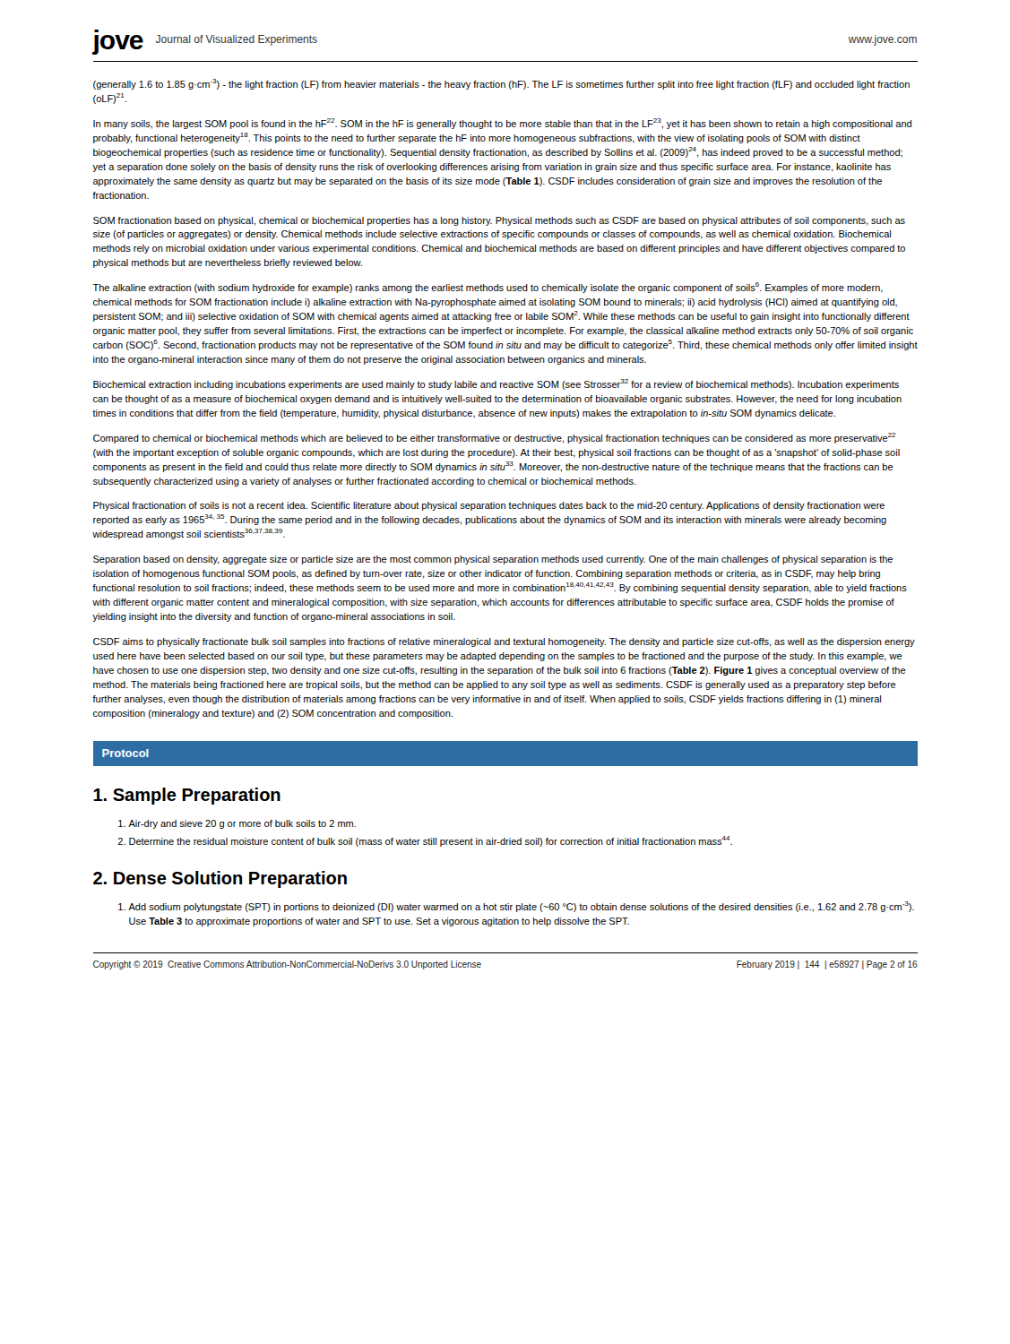jove
Journal of Visualized Experiments
www.jove.com
(generally 1.6 to 1.85 g·cm-3) - the light fraction (LF) from heavier materials - the heavy fraction (hF). The LF is sometimes further split into free light fraction (fLF) and occluded light fraction (oLF)21.
In many soils, the largest SOM pool is found in the hF22. SOM in the hF is generally thought to be more stable than that in the LF23, yet it has been shown to retain a high compositional and probably, functional heterogeneity18. This points to the need to further separate the hF into more homogeneous subfractions, with the view of isolating pools of SOM with distinct biogeochemical properties (such as residence time or functionality). Sequential density fractionation, as described by Sollins et al. (2009)24, has indeed proved to be a successful method; yet a separation done solely on the basis of density runs the risk of overlooking differences arising from variation in grain size and thus specific surface area. For instance, kaolinite has approximately the same density as quartz but may be separated on the basis of its size mode (Table 1). CSDF includes consideration of grain size and improves the resolution of the fractionation.
SOM fractionation based on physical, chemical or biochemical properties has a long history. Physical methods such as CSDF are based on physical attributes of soil components, such as size (of particles or aggregates) or density. Chemical methods include selective extractions of specific compounds or classes of compounds, as well as chemical oxidation. Biochemical methods rely on microbial oxidation under various experimental conditions. Chemical and biochemical methods are based on different principles and have different objectives compared to physical methods but are nevertheless briefly reviewed below.
The alkaline extraction (with sodium hydroxide for example) ranks among the earliest methods used to chemically isolate the organic component of soils6. Examples of more modern, chemical methods for SOM fractionation include i) alkaline extraction with Na-pyrophosphate aimed at isolating SOM bound to minerals; ii) acid hydrolysis (HCl) aimed at quantifying old, persistent SOM; and iii) selective oxidation of SOM with chemical agents aimed at attacking free or labile SOM2. While these methods can be useful to gain insight into functionally different organic matter pool, they suffer from several limitations. First, the extractions can be imperfect or incomplete. For example, the classical alkaline method extracts only 50-70% of soil organic carbon (SOC)6. Second, fractionation products may not be representative of the SOM found in situ and may be difficult to categorize5. Third, these chemical methods only offer limited insight into the organo-mineral interaction since many of them do not preserve the original association between organics and minerals.
Biochemical extraction including incubations experiments are used mainly to study labile and reactive SOM (see Strosser32 for a review of biochemical methods). Incubation experiments can be thought of as a measure of biochemical oxygen demand and is intuitively well-suited to the determination of bioavailable organic substrates. However, the need for long incubation times in conditions that differ from the field (temperature, humidity, physical disturbance, absence of new inputs) makes the extrapolation to in-situ SOM dynamics delicate.
Compared to chemical or biochemical methods which are believed to be either transformative or destructive, physical fractionation techniques can be considered as more preservative22 (with the important exception of soluble organic compounds, which are lost during the procedure). At their best, physical soil fractions can be thought of as a 'snapshot' of solid-phase soil components as present in the field and could thus relate more directly to SOM dynamics in situ33. Moreover, the non-destructive nature of the technique means that the fractions can be subsequently characterized using a variety of analyses or further fractionated according to chemical or biochemical methods.
Physical fractionation of soils is not a recent idea. Scientific literature about physical separation techniques dates back to the mid-20 century. Applications of density fractionation were reported as early as 196534, 35. During the same period and in the following decades, publications about the dynamics of SOM and its interaction with minerals were already becoming widespread amongst soil scientists36,37,38,39.
Separation based on density, aggregate size or particle size are the most common physical separation methods used currently. One of the main challenges of physical separation is the isolation of homogenous functional SOM pools, as defined by turn-over rate, size or other indicator of function. Combining separation methods or criteria, as in CSDF, may help bring functional resolution to soil fractions; indeed, these methods seem to be used more and more in combination18,40,41,42,43. By combining sequential density separation, able to yield fractions with different organic matter content and mineralogical composition, with size separation, which accounts for differences attributable to specific surface area, CSDF holds the promise of yielding insight into the diversity and function of organo-mineral associations in soil.
CSDF aims to physically fractionate bulk soil samples into fractions of relative mineralogical and textural homogeneity. The density and particle size cut-offs, as well as the dispersion energy used here have been selected based on our soil type, but these parameters may be adapted depending on the samples to be fractioned and the purpose of the study. In this example, we have chosen to use one dispersion step, two density and one size cut-offs, resulting in the separation of the bulk soil into 6 fractions (Table 2). Figure 1 gives a conceptual overview of the method. The materials being fractioned here are tropical soils, but the method can be applied to any soil type as well as sediments. CSDF is generally used as a preparatory step before further analyses, even though the distribution of materials among fractions can be very informative in and of itself. When applied to soils, CSDF yields fractions differing in (1) mineral composition (mineralogy and texture) and (2) SOM concentration and composition.
Protocol
1. Sample Preparation
Air-dry and sieve 20 g or more of bulk soils to 2 mm.
Determine the residual moisture content of bulk soil (mass of water still present in air-dried soil) for correction of initial fractionation mass44.
2. Dense Solution Preparation
Add sodium polytungstate (SPT) in portions to deionized (DI) water warmed on a hot stir plate (~60 °C) to obtain dense solutions of the desired densities (i.e., 1.62 and 2.78 g·cm-3). Use Table 3 to approximate proportions of water and SPT to use. Set a vigorous agitation to help dissolve the SPT.
Copyright © 2019 Creative Commons Attribution-NonCommercial-NoDerivs 3.0 Unported License
February 2019 | 144 | e58927 | Page 2 of 16